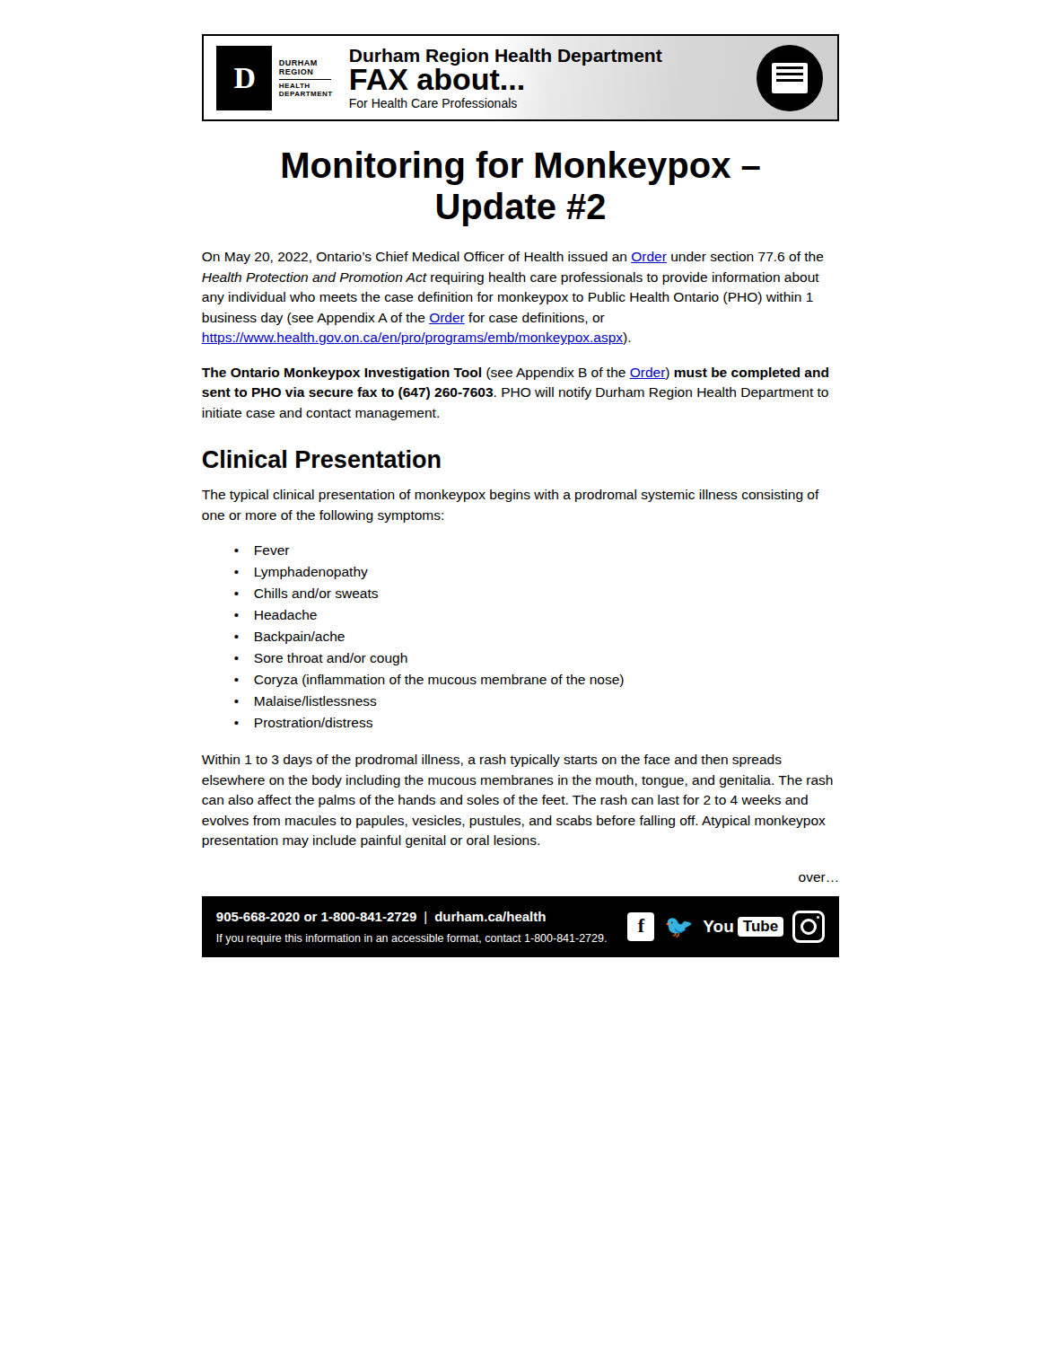D
DURHAM
REGION
HEALTH
DEPARTMENT
Durham Region Health Department
FAX about...
For Health Care Professionals
Monitoring for Monkeypox –
Update #2
On May 20, 2022, Ontario’s Chief Medical Officer of Health issued an Order under section 77.6 of the Health Protection and Promotion Act requiring health care professionals to provide information about any individual who meets the case definition for monkeypox to Public Health Ontario (PHO) within 1 business day (see Appendix A of the Order for case definitions, or https://www.health.gov.on.ca/en/pro/programs/emb/monkeypox.aspx).
The Ontario Monkeypox Investigation Tool (see Appendix B of the Order) must be completed and sent to PHO via secure fax to (647) 260-7603. PHO will notify Durham Region Health Department to initiate case and contact management.
Clinical Presentation
The typical clinical presentation of monkeypox begins with a prodromal systemic illness consisting of one or more of the following symptoms:
Fever
Lymphadenopathy
Chills and/or sweats
Headache
Backpain/ache
Sore throat and/or cough
Coryza (inflammation of the mucous membrane of the nose)
Malaise/listlessness
Prostration/distress
Within 1 to 3 days of the prodromal illness, a rash typically starts on the face and then spreads elsewhere on the body including the mucous membranes in the mouth, tongue, and genitalia. The rash can also affect the palms of the hands and soles of the feet. The rash can last for 2 to 4 weeks and evolves from macules to papules, vesicles, pustules, and scabs before falling off. Atypical monkeypox presentation may include painful genital or oral lesions.
over…
905-668-2020 or 1-800-841-2729|durham.ca/health
If you require this information in an accessible format, contact 1-800-841-2729.
f
🐦
You Tube